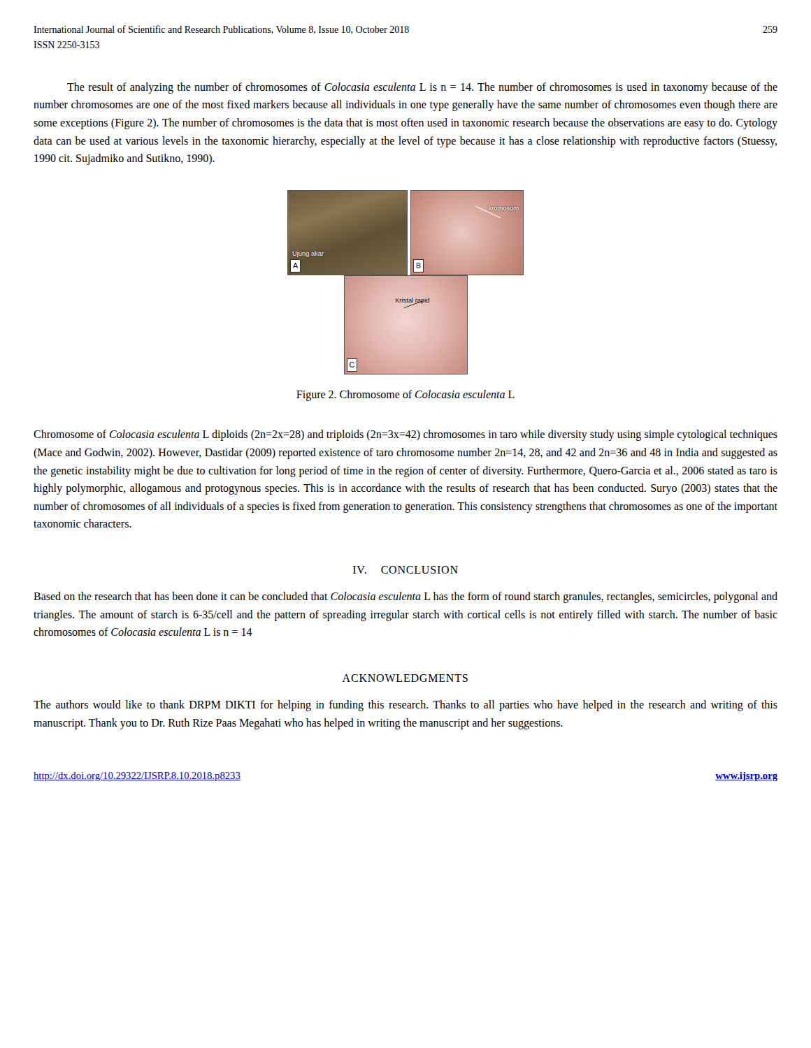International Journal of Scientific and Research Publications, Volume 8, Issue 10, October 2018
ISSN 2250-3153
259
The result of analyzing the number of chromosomes of Colocasia esculenta L is n = 14. The number of chromosomes is used in taxonomy because of the number chromosomes are one of the most fixed markers because all individuals in one type generally have the same number of chromosomes even though there are some exceptions (Figure 2). The number of chromosomes is the data that is most often used in taxonomic research because the observations are easy to do. Cytology data can be used at various levels in the taxonomic hierarchy, especially at the level of type because it has a close relationship with reproductive factors (Stuessy, 1990 cit. Sujadmiko and Sutikno, 1990).
Ujung akar A
kromosom B
Kristal rapid C
Figure 2. Chromosome of Colocasia esculenta L
Chromosome of Colocasia esculenta L diploids (2n=2x=28) and triploids (2n=3x=42) chromosomes in taro while diversity study using simple cytological techniques (Mace and Godwin, 2002). However, Dastidar (2009) reported existence of taro chromosome number 2n=14, 28, and 42 and 2n=36 and 48 in India and suggested as the genetic instability might be due to cultivation for long period of time in the region of center of diversity. Furthermore, Quero-Garcia et al., 2006 stated as taro is highly polymorphic, allogamous and protogynous species. This is in accordance with the results of research that has been conducted. Suryo (2003) states that the number of chromosomes of all individuals of a species is fixed from generation to generation. This consistency strengthens that chromosomes as one of the important taxonomic characters.
IV. CONCLUSION
Based on the research that has been done it can be concluded that Colocasia esculenta L has the form of round starch granules, rectangles, semicircles, polygonal and triangles. The amount of starch is 6-35/cell and the pattern of spreading irregular starch with cortical cells is not entirely filled with starch. The number of basic chromosomes of Colocasia esculenta L is n = 14
ACKNOWLEDGMENTS
The authors would like to thank DRPM DIKTI for helping in funding this research. Thanks to all parties who have helped in the research and writing of this manuscript. Thank you to Dr. Ruth Rize Paas Megahati who has helped in writing the manuscript and her suggestions.
http://dx.doi.org/10.29322/IJSRP.8.10.2018.p8233
www.ijsrp.org